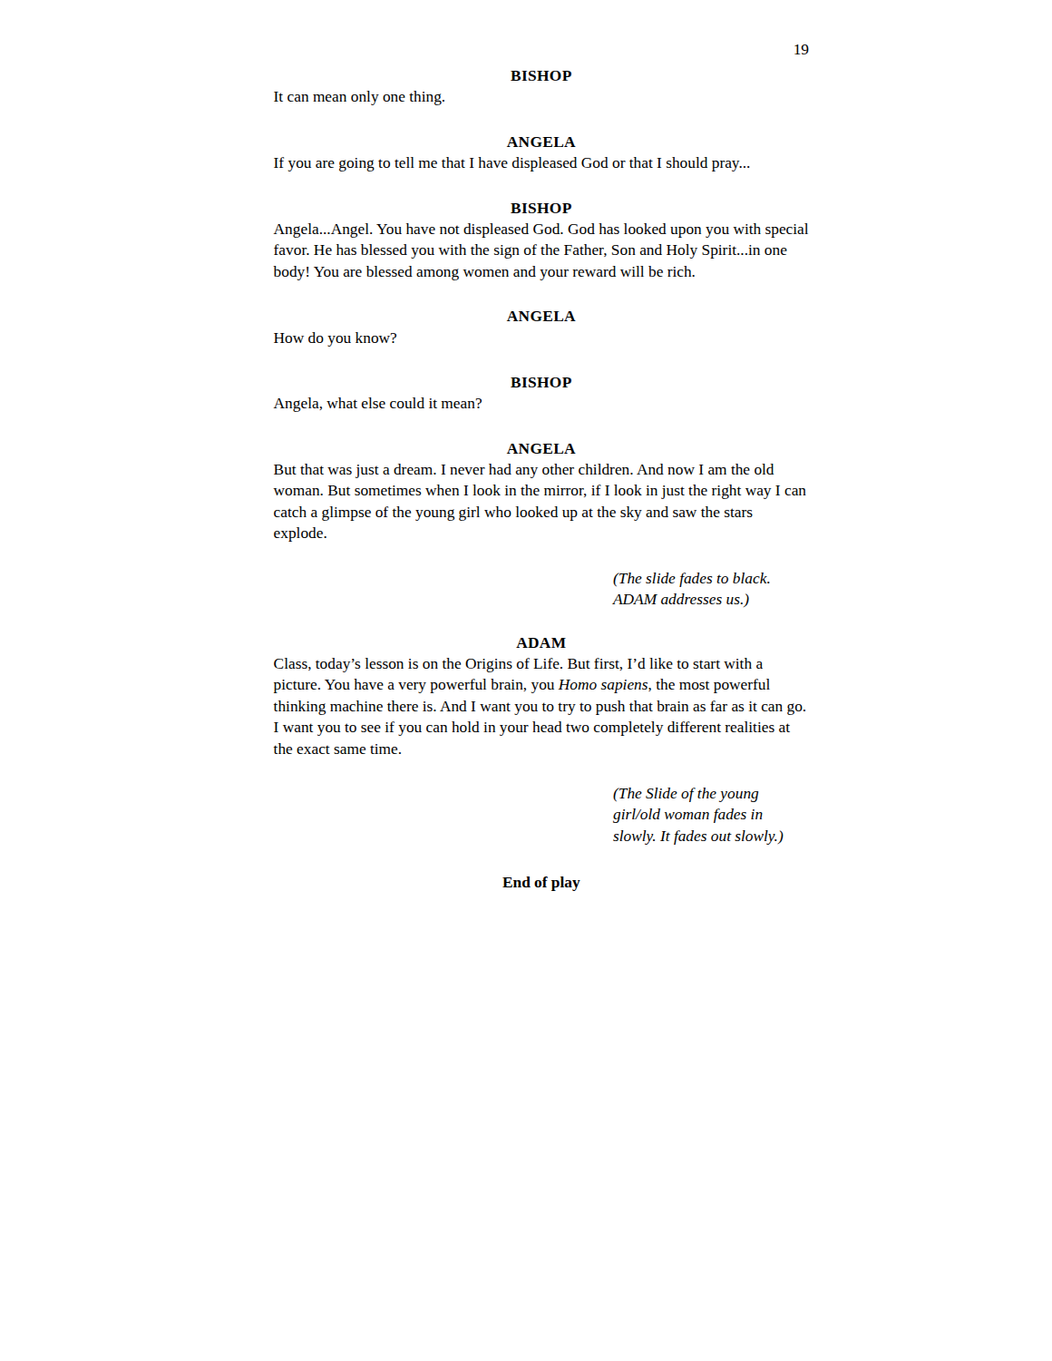19
BISHOP
It can mean only one thing.
ANGELA
If you are going to tell me that I have displeased God or that I should pray...
BISHOP
Angela...Angel. You have not displeased God. God has looked upon you with special favor. He has blessed you with the sign of the Father, Son and Holy Spirit...in one body! You are blessed among women and your reward will be rich.
ANGELA
How do you know?
BISHOP
Angela, what else could it mean?
ANGELA
But that was just a dream. I never had any other children. And now I am the old woman. But sometimes when I look in the mirror, if I look in just the right way I can catch a glimpse of the young girl who looked up at the sky and saw the stars explode.
(The slide fades to black. ADAM addresses us.)
ADAM
Class, today’s lesson is on the Origins of Life. But first, I’d like to start with a picture. You have a very powerful brain, you Homo sapiens, the most powerful thinking machine there is. And I want you to try to push that brain as far as it can go. I want you to see if you can hold in your head two completely different realities at the exact same time.
(The Slide of the young girl/old woman fades in slowly. It fades out slowly.)
End of play